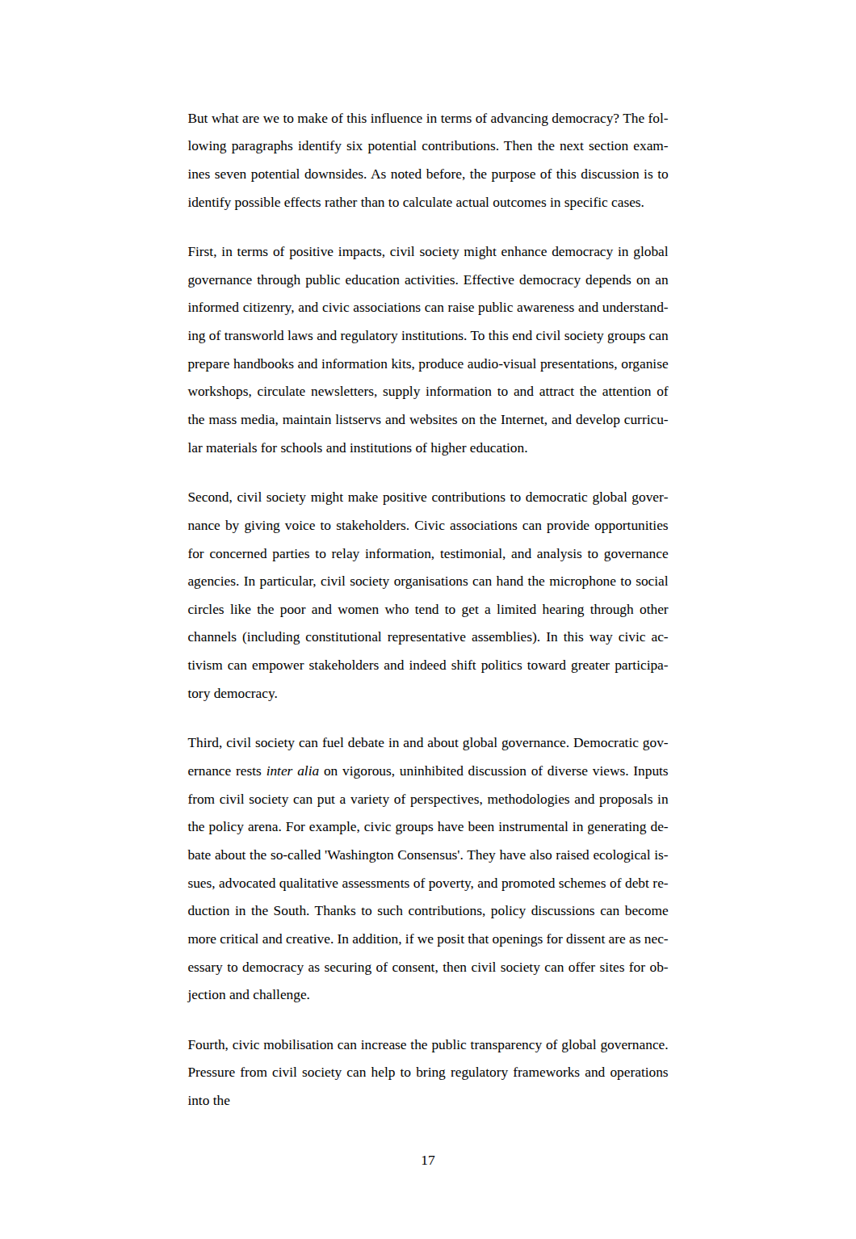But what are we to make of this influence in terms of advancing democracy? The following paragraphs identify six potential contributions. Then the next section examines seven potential downsides. As noted before, the purpose of this discussion is to identify possible effects rather than to calculate actual outcomes in specific cases.
First, in terms of positive impacts, civil society might enhance democracy in global governance through public education activities. Effective democracy depends on an informed citizenry, and civic associations can raise public awareness and understanding of transworld laws and regulatory institutions. To this end civil society groups can prepare handbooks and information kits, produce audio-visual presentations, organise workshops, circulate newsletters, supply information to and attract the attention of the mass media, maintain listservs and websites on the Internet, and develop curricular materials for schools and institutions of higher education.
Second, civil society might make positive contributions to democratic global governance by giving voice to stakeholders. Civic associations can provide opportunities for concerned parties to relay information, testimonial, and analysis to governance agencies. In particular, civil society organisations can hand the microphone to social circles like the poor and women who tend to get a limited hearing through other channels (including constitutional representative assemblies). In this way civic activism can empower stakeholders and indeed shift politics toward greater participatory democracy.
Third, civil society can fuel debate in and about global governance. Democratic governance rests inter alia on vigorous, uninhibited discussion of diverse views. Inputs from civil society can put a variety of perspectives, methodologies and proposals in the policy arena. For example, civic groups have been instrumental in generating debate about the so-called 'Washington Consensus'. They have also raised ecological issues, advocated qualitative assessments of poverty, and promoted schemes of debt reduction in the South. Thanks to such contributions, policy discussions can become more critical and creative. In addition, if we posit that openings for dissent are as necessary to democracy as securing of consent, then civil society can offer sites for objection and challenge.
Fourth, civic mobilisation can increase the public transparency of global governance. Pressure from civil society can help to bring regulatory frameworks and operations into the
17